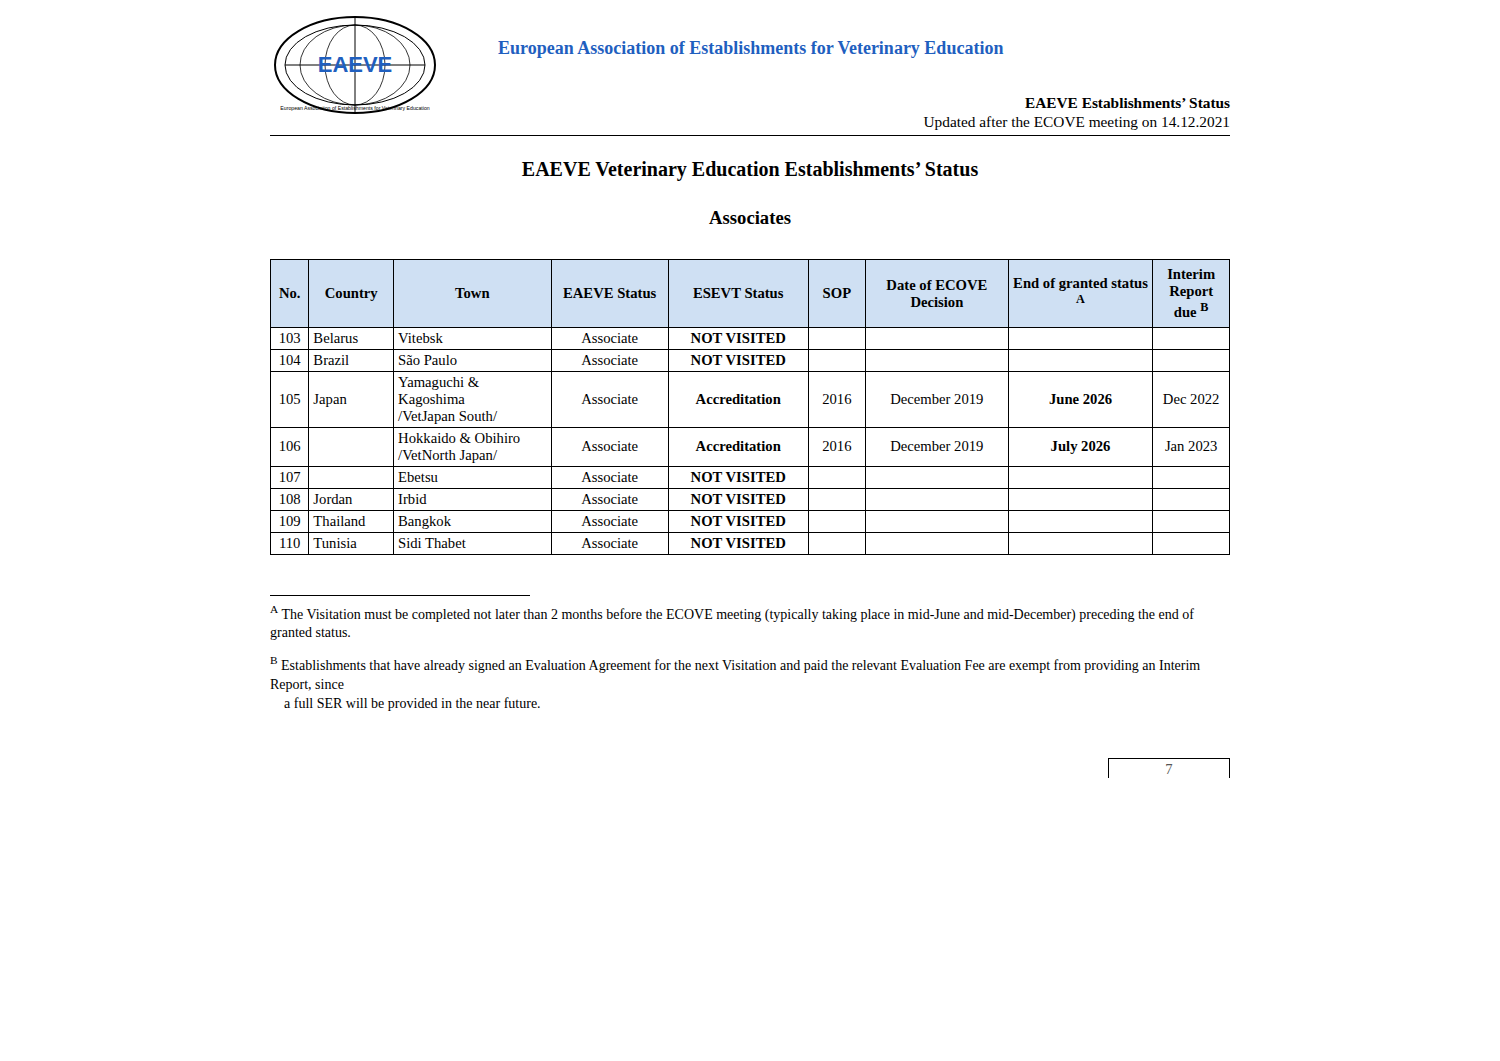EAEVE European Association of Establishments for Veterinary Education
European Association of Establishments for Veterinary Education
EAEVE Establishments’ Status
Updated after the ECOVE meeting on 14.12.2021
EAEVE Veterinary Education Establishments’ Status
Associates
| No. | Country | Town | EAEVE Status | ESEVT Status | SOP | Date of ECOVE Decision | End of granted status A | Interim Report due B |
| --- | --- | --- | --- | --- | --- | --- | --- | --- |
| 103 | Belarus | Vitebsk | Associate | NOT VISITED | | | | |
| 104 | Brazil | São Paulo | Associate | NOT VISITED | | | | |
| 105 | Japan | Yamaguchi & Kagoshima /VetJapan South/ | Associate | Accreditation | 2016 | December 2019 | June 2026 | Dec 2022 |
| 106 | | Hokkaido & Obihiro /VetNorth Japan/ | Associate | Accreditation | 2016 | December 2019 | July 2026 | Jan 2023 |
| 107 | | Ebetsu | Associate | NOT VISITED | | | | |
| 108 | Jordan | Irbid | Associate | NOT VISITED | | | | |
| 109 | Thailand | Bangkok | Associate | NOT VISITED | | | | |
| 110 | Tunisia | Sidi Thabet | Associate | NOT VISITED | | | | |
A The Visitation must be completed not later than 2 months before the ECOVE meeting (typically taking place in mid-June and mid-December) preceding the end of granted status.
B Establishments that have already signed an Evaluation Agreement for the next Visitation and paid the relevant Evaluation Fee are exempt from providing an Interim Report, since a full SER will be provided in the near future.
7